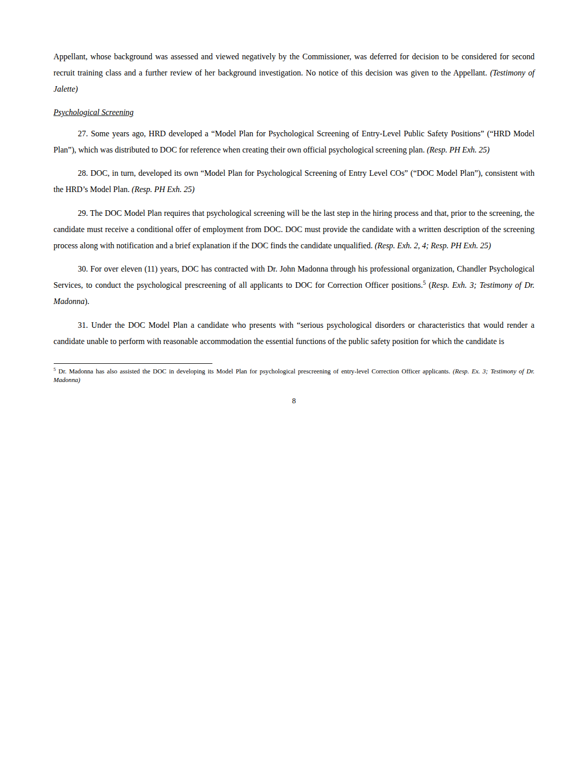Appellant, whose background was assessed and viewed negatively by the Commissioner, was deferred for decision to be considered for second recruit training class and a further review of her background investigation. No notice of this decision was given to the Appellant. (Testimony of Jalette)
Psychological Screening
27. Some years ago, HRD developed a “Model Plan for Psychological Screening of Entry-Level Public Safety Positions” (“HRD Model Plan”), which was distributed to DOC for reference when creating their own official psychological screening plan. (Resp. PH Exh. 25)
28. DOC, in turn, developed its own “Model Plan for Psychological Screening of Entry Level COs” (“DOC Model Plan”), consistent with the HRD’s Model Plan. (Resp. PH Exh. 25)
29. The DOC Model Plan requires that psychological screening will be the last step in the hiring process and that, prior to the screening, the candidate must receive a conditional offer of employment from DOC. DOC must provide the candidate with a written description of the screening process along with notification and a brief explanation if the DOC finds the candidate unqualified. (Resp. Exh. 2, 4; Resp. PH Exh. 25)
30. For over eleven (11) years, DOC has contracted with Dr. John Madonna through his professional organization, Chandler Psychological Services, to conduct the psychological prescreening of all applicants to DOC for Correction Officer positions.5 (Resp. Exh. 3; Testimony of Dr. Madonna).
31. Under the DOC Model Plan a candidate who presents with “serious psychological disorders or characteristics that would render a candidate unable to perform with reasonable accommodation the essential functions of the public safety position for which the candidate is
5 Dr. Madonna has also assisted the DOC in developing its Model Plan for psychological prescreening of entry-level Correction Officer applicants. (Resp. Ex. 3; Testimony of Dr. Madonna)
8